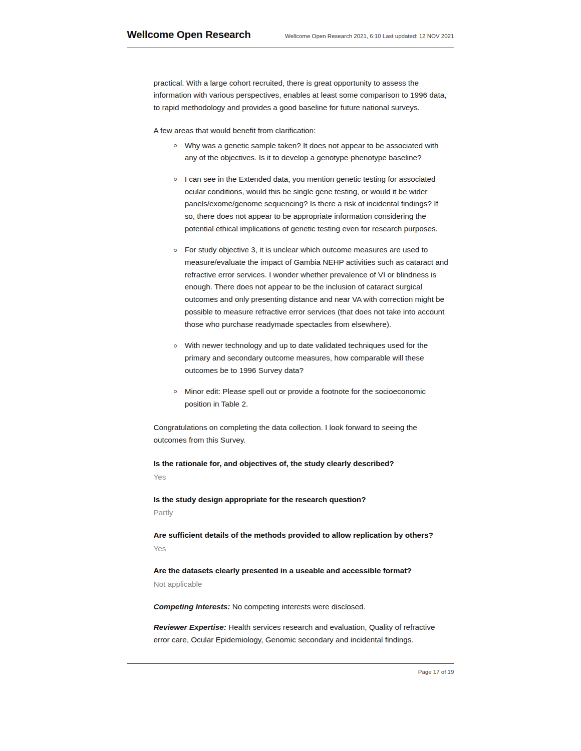Wellcome Open Research
Wellcome Open Research 2021, 6:10 Last updated: 12 NOV 2021
practical. With a large cohort recruited, there is great opportunity to assess the information with various perspectives, enables at least some comparison to 1996 data, to rapid methodology and provides a good baseline for future national surveys.
A few areas that would benefit from clarification:
Why was a genetic sample taken? It does not appear to be associated with any of the objectives. Is it to develop a genotype-phenotype baseline?
I can see in the Extended data, you mention genetic testing for associated ocular conditions, would this be single gene testing, or would it be wider panels/exome/genome sequencing? Is there a risk of incidental findings? If so, there does not appear to be appropriate information considering the potential ethical implications of genetic testing even for research purposes.
For study objective 3, it is unclear which outcome measures are used to measure/evaluate the impact of Gambia NEHP activities such as cataract and refractive error services. I wonder whether prevalence of VI or blindness is enough. There does not appear to be the inclusion of cataract surgical outcomes and only presenting distance and near VA with correction might be possible to measure refractive error services (that does not take into account those who purchase readymade spectacles from elsewhere).
With newer technology and up to date validated techniques used for the primary and secondary outcome measures, how comparable will these outcomes be to 1996 Survey data?
Minor edit: Please spell out or provide a footnote for the socioeconomic position in Table 2.
Congratulations on completing the data collection. I look forward to seeing the outcomes from this Survey.
Is the rationale for, and objectives of, the study clearly described?
Yes
Is the study design appropriate for the research question?
Partly
Are sufficient details of the methods provided to allow replication by others?
Yes
Are the datasets clearly presented in a useable and accessible format?
Not applicable
Competing Interests: No competing interests were disclosed.
Reviewer Expertise: Health services research and evaluation, Quality of refractive error care, Ocular Epidemiology, Genomic secondary and incidental findings.
Page 17 of 19